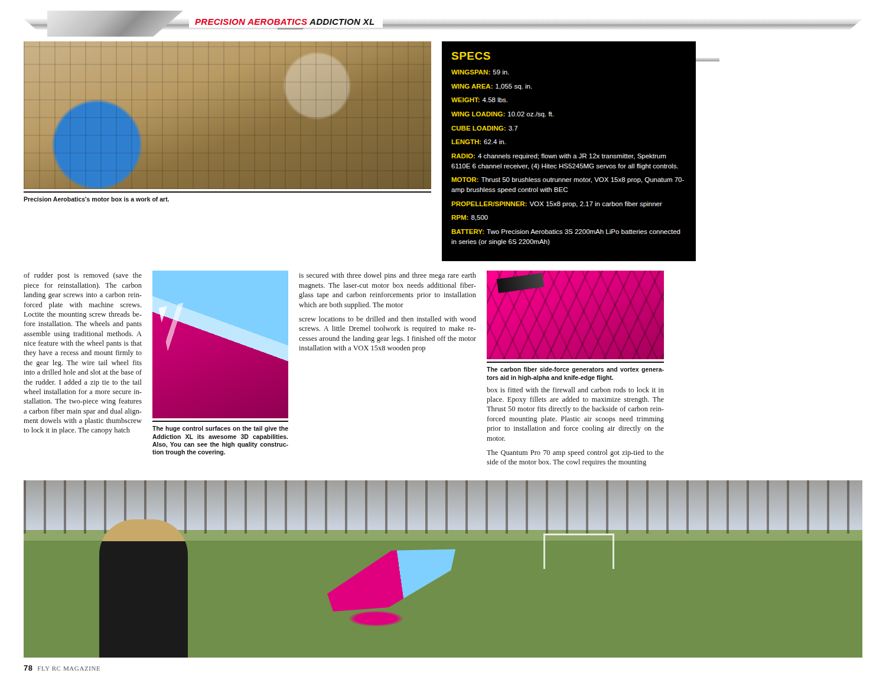PRECISION AEROBATICS ADDICTION XL
Precision Aerobatics's motor box is a work of art.
SPECS
WINGSPAN:
59 in.
WING AREA:
1,055 sq. in.
WEIGHT:
4.58 lbs.
WING LOADING:
10.02 oz./sq. ft.
CUBE LOADING:
3.7
LENGTH:
62.4 in.
RADIO:
4 channels required; flown with a JR 12x transmitter, Spektrum 6110E 6 channel receiver, (4) Hitec HS5245MG servos for all flight controls.
MOTOR:
Thrust 50 brushless outrunner motor, VOX 15x8 prop, Qunatum 70-amp brushless speed control with BEC
PROPELLER/SPINNER:
VOX 15x8 prop, 2.17 in carbon fiber spinner
RPM:
8,500
BATTERY:
Two Precision Aerobatics 3S 2200mAh LiPo batteries connected in series (or single 6S 2200mAh)
of rudder post is removed (save the piece for reinstallation). The carbon landing gear screws into a carbon reinforced plate with machine screws. Loctite the mounting screw threads before installation. The wheels and pants assemble using traditional methods. A nice feature with the wheel pants is that they have a recess and mount firmly to the gear leg. The wire tail wheel fits into a drilled hole and slot at the base of the rudder. I added a zip tie to the tail wheel installation for a more secure installation. The two-piece wing features a carbon fiber main spar and dual alignment dowels with a plastic thumbscrew to lock it in place. The canopy hatch
The huge control surfaces on the tail give the Addiction XL its awesome 3D capabilities. Also, You can see the high quality construction trough the covering.
is secured with three dowel pins and three mega rare earth magnets. The laser-cut motor box needs additional fiberglass tape and carbon reinforcements prior to installation which are both supplied. The motor
screw locations to be drilled and then installed with wood screws. A little Dremel toolwork is required to make recesses around the landing gear legs. I finished off the motor installation with a VOX 15x8 wooden prop
The carbon fiber side-force generators and vortex generators aid in high-alpha and knife-edge flight.
box is fitted with the firewall and carbon rods to lock it in place. Epoxy fillets are added to maximize strength. The Thrust 50 motor fits directly to the backside of carbon reinforced mounting plate. Plastic air scoops need trimming prior to installation and force cooling air directly on the motor.
The Quantum Pro 70 amp speed control got zip-tied to the side of the motor box. The cowl requires the mounting
78 FLY RC MAGAZINE